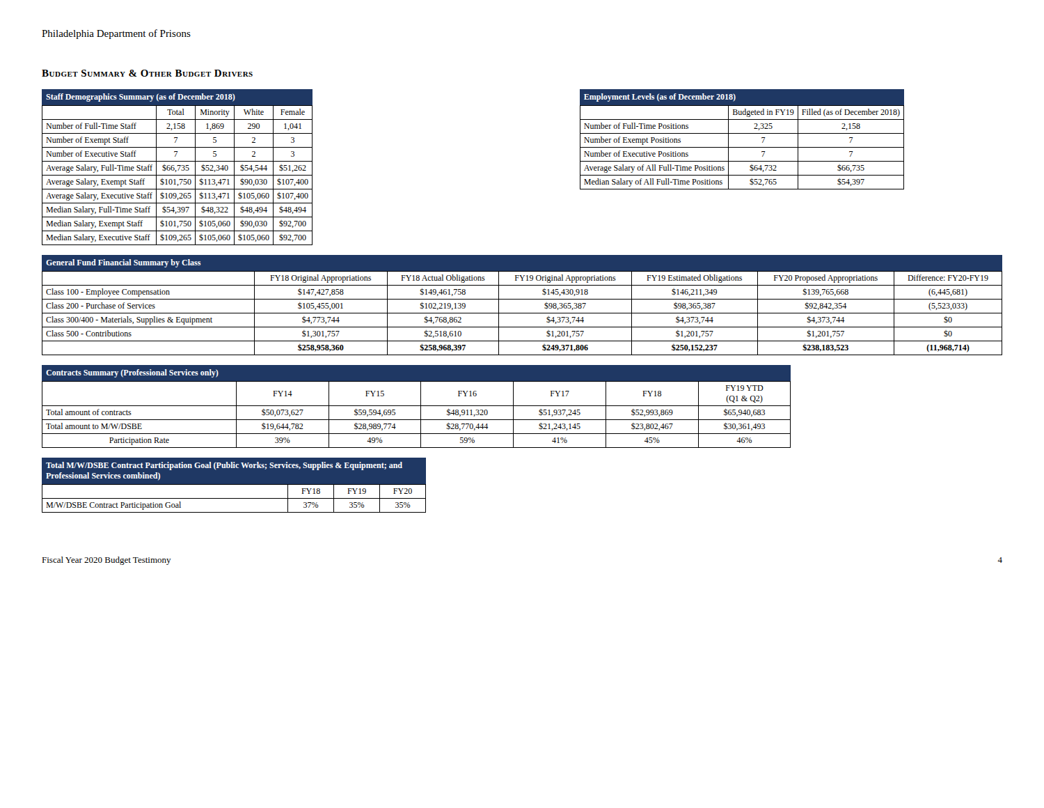Philadelphia Department of Prisons
Budget Summary & Other Budget Drivers
| Staff Demographics Summary (as of December 2018) / / Total / Minority / White / Female / / --- / --- / --- / --- / --- / / Number of Full-Time Staff / 2,158 / 1,869 / 290 / 1,041 / / Number of Exempt Staff / 7 / 5 / 2 / 3 / / Number of Executive Staff / 7 / 5 / 2 / 3 / / Average Salary, Full-Time Staff / $66,735 / $52,340 / $54,544 / $51,262 / / Average Salary, Exempt Staff / $101,750 / $113,471 / $90,030 / $107,400 / / Average Salary, Executive Staff / $109,265 / $113,471 / $105,060 / $107,400 / / Median Salary, Full-Time Staff / $54,397 / $48,322 / $48,494 / $48,494 / / Median Salary, Exempt Staff / $101,750 / $105,060 / $90,030 / $92,700 / / Median Salary, Executive Staff / $109,265 / $105,060 / $105,060 / $92,700 / | | Employment Levels (as of December 2018) / / Budgeted in FY19 / Filled (as of December 2018) / / --- / --- / --- / / Number of Full-Time Positions / 2,325 / 2,158 / / Number of Exempt Positions / 7 / 7 / / Number of Executive Positions / 7 / 7 / / Average Salary of All Full-Time Positions / $64,732 / $66,735 / / Median Salary of All Full-Time Positions / $52,765 / $54,397 / |
General Fund Financial Summary by Class
| | FY18 Original Appropriations | FY18 Actual Obligations | FY19 Original Appropriations | FY19 Estimated Obligations | FY20 Proposed Appropriations | Difference: FY20-FY19 |
| --- | --- | --- | --- | --- | --- | --- |
| Class 100 - Employee Compensation | $147,427,858 | $149,461,758 | $145,430,918 | $146,211,349 | $139,765,668 | (6,445,681) |
| Class 200 - Purchase of Services | $105,455,001 | $102,219,139 | $98,365,387 | $98,365,387 | $92,842,354 | (5,523,033) |
| Class 300/400 - Materials, Supplies & Equipment | $4,773,744 | $4,768,862 | $4,373,744 | $4,373,744 | $4,373,744 | $0 |
| Class 500 - Contributions | $1,301,757 | $2,518,610 | $1,201,757 | $1,201,757 | $1,201,757 | $0 |
| | $258,958,360 | $258,968,397 | $249,371,806 | $250,152,237 | $238,183,523 | (11,968,714) |
Contracts Summary (Professional Services only)
| | FY14 | FY15 | FY16 | FY17 | FY18 | FY19 YTD (Q1 & Q2) |
| --- | --- | --- | --- | --- | --- | --- |
| Total amount of contracts | $50,073,627 | $59,594,695 | $48,911,320 | $51,937,245 | $52,993,869 | $65,940,683 |
| Total amount to M/W/DSBE | $19,644,782 | $28,989,774 | $28,770,444 | $21,243,145 | $23,802,467 | $30,361,493 |
| Participation Rate | 39% | 49% | 59% | 41% | 45% | 46% |
Total M/W/DSBE Contract Participation Goal (Public Works; Services, Supplies & Equipment; and Professional Services combined)
| | FY18 | FY19 | FY20 |
| --- | --- | --- | --- |
| M/W/DSBE Contract Participation Goal | 37% | 35% | 35% |
Fiscal Year 2020 Budget Testimony 4